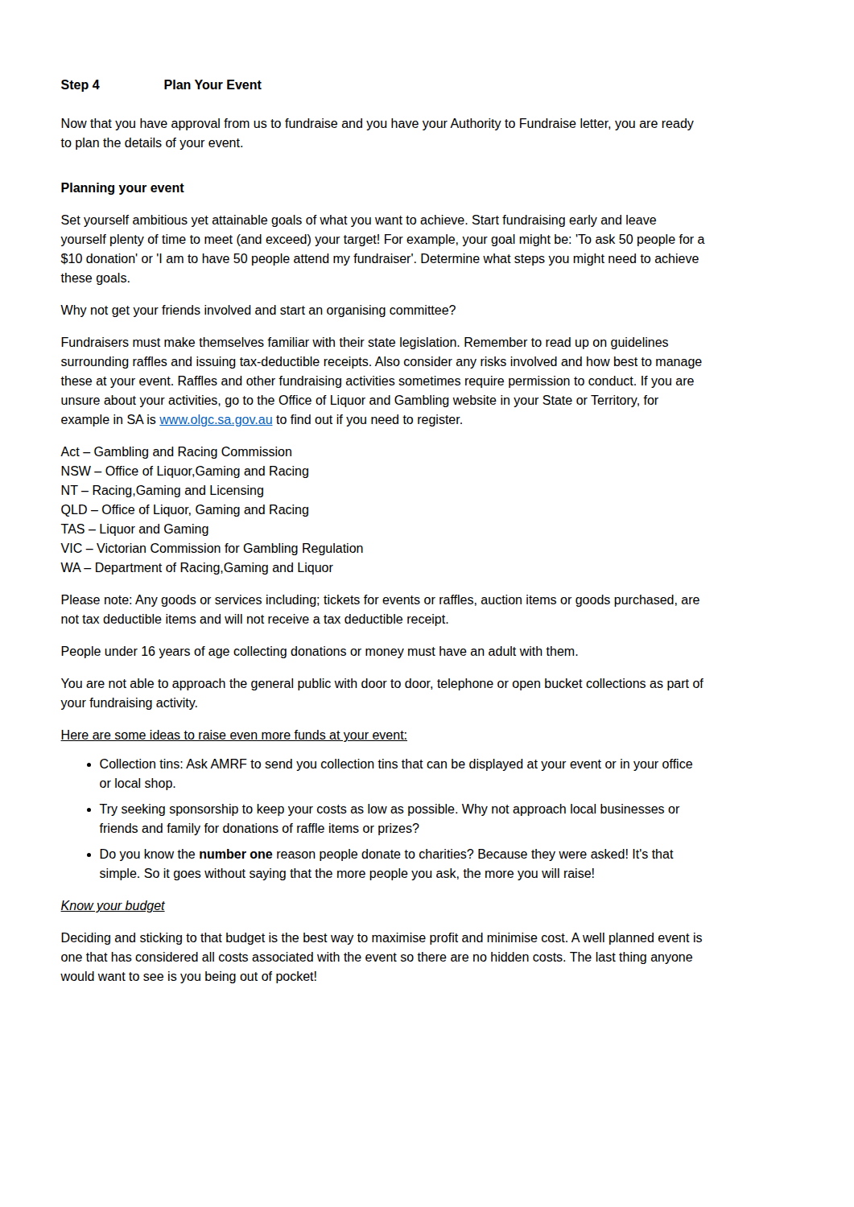Step 4 Plan Your Event
Now that you have approval from us to fundraise and you have your Authority to Fundraise letter, you are ready to plan the details of your event.
Planning your event
Set yourself ambitious yet attainable goals of what you want to achieve. Start fundraising early and leave yourself plenty of time to meet (and exceed) your target! For example, your goal might be: 'To ask 50 people for a $10 donation' or 'I am to have 50 people attend my fundraiser'. Determine what steps you might need to achieve these goals.
Why not get your friends involved and start an organising committee?
Fundraisers must make themselves familiar with their state legislation. Remember to read up on guidelines surrounding raffles and issuing tax-deductible receipts. Also consider any risks involved and how best to manage these at your event. Raffles and other fundraising activities sometimes require permission to conduct. If you are unsure about your activities, go to the Office of Liquor and Gambling website in your State or Territory, for example in SA is www.olgc.sa.gov.au to find out if you need to register.
Act – Gambling and Racing Commission
NSW – Office of Liquor,Gaming and Racing
NT – Racing,Gaming and Licensing
QLD – Office of Liquor, Gaming and Racing
TAS – Liquor and Gaming
VIC – Victorian Commission for Gambling Regulation
WA – Department of Racing,Gaming and Liquor
Please note: Any goods or services including; tickets for events or raffles, auction items or goods purchased, are not tax deductible items and will not receive a tax deductible receipt.
People under 16 years of age collecting donations or money must have an adult with them.
You are not able to approach the general public with door to door, telephone or open bucket collections as part of your fundraising activity.
Here are some ideas to raise even more funds at your event:
Collection tins: Ask AMRF to send you collection tins that can be displayed at your event or in your office or local shop.
Try seeking sponsorship to keep your costs as low as possible. Why not approach local businesses or friends and family for donations of raffle items or prizes?
Do you know the number one reason people donate to charities? Because they were asked! It's that simple. So it goes without saying that the more people you ask, the more you will raise!
Know your budget
Deciding and sticking to that budget is the best way to maximise profit and minimise cost. A well planned event is one that has considered all costs associated with the event so there are no hidden costs. The last thing anyone would want to see is you being out of pocket!